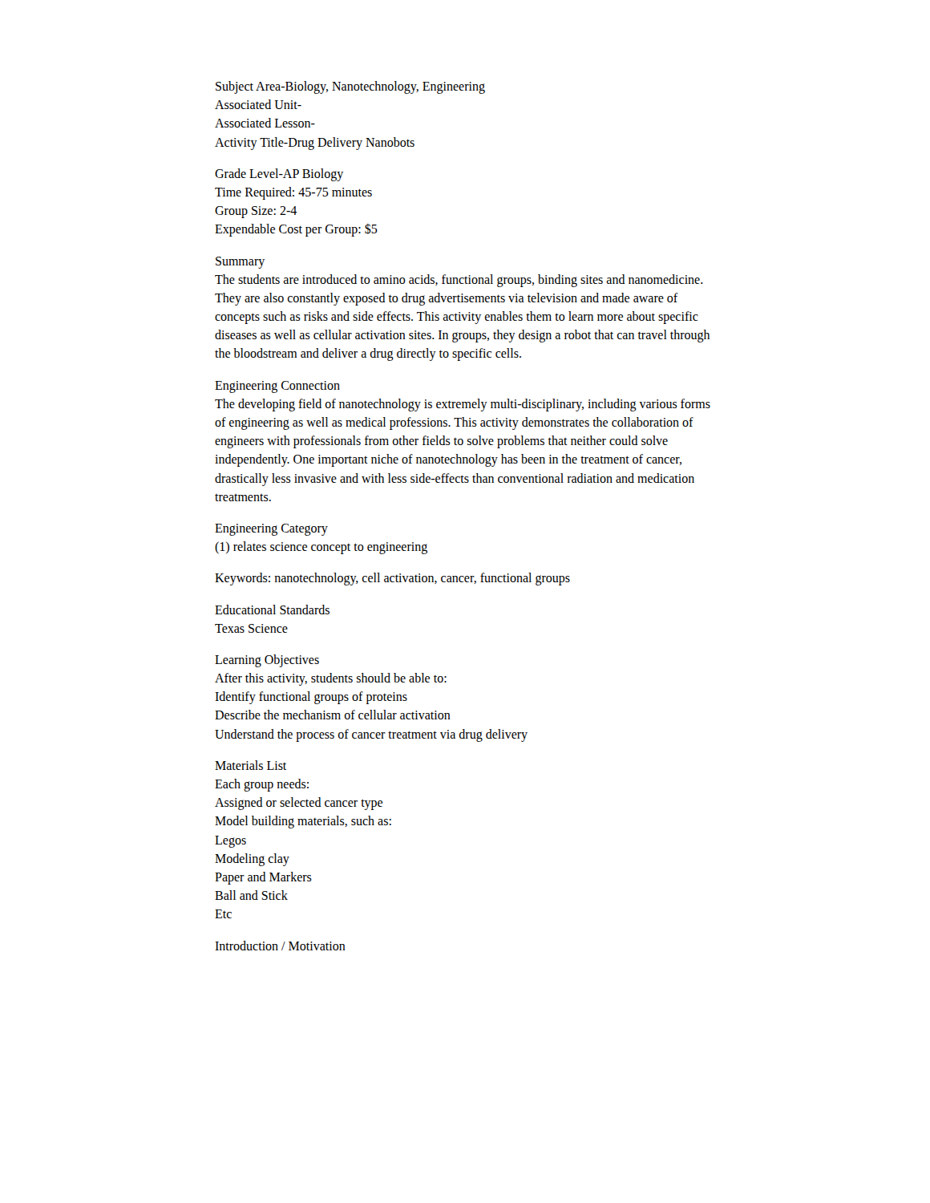Subject Area-Biology, Nanotechnology, Engineering
Associated Unit-
Associated Lesson-
Activity Title-Drug Delivery Nanobots
Grade Level-AP Biology
Time Required: 45-75 minutes
Group Size: 2-4
Expendable Cost per Group: $5
Summary
The students are introduced to amino acids, functional groups, binding sites and nanomedicine. They are also constantly exposed to drug advertisements via television and made aware of concepts such as risks and side effects. This activity enables them to learn more about specific diseases as well as cellular activation sites. In groups, they design a robot that can travel through the bloodstream and deliver a drug directly to specific cells.
Engineering Connection
The developing field of nanotechnology is extremely multi-disciplinary, including various forms of engineering as well as medical professions. This activity demonstrates the collaboration of engineers with professionals from other fields to solve problems that neither could solve independently. One important niche of nanotechnology has been in the treatment of cancer, drastically less invasive and with less side-effects than conventional radiation and medication treatments.
Engineering Category
(1) relates science concept to engineering
Keywords: nanotechnology, cell activation, cancer, functional groups
Educational Standards
Texas Science
Learning Objectives
After this activity, students should be able to:
Identify functional groups of proteins
Describe the mechanism of cellular activation
Understand the process of cancer treatment via drug delivery
Materials List
Each group needs:
Assigned or selected cancer type
Model building materials, such as:
Legos
Modeling clay
Paper and Markers
Ball and Stick
Etc
Introduction / Motivation